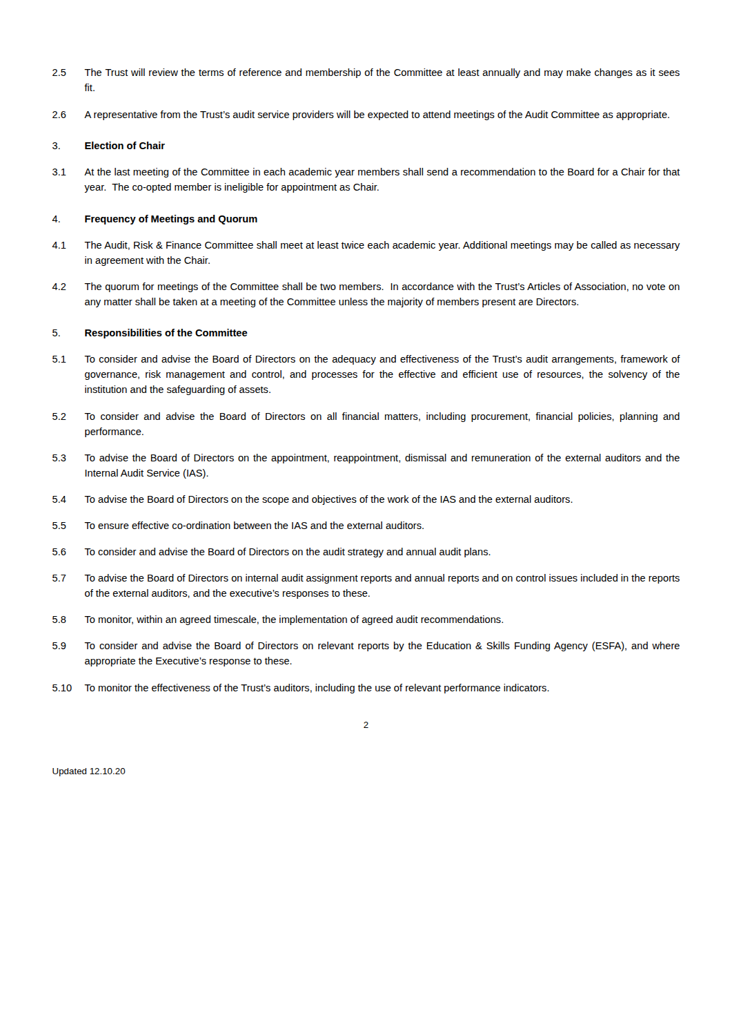2.5
The Trust will review the terms of reference and membership of the Committee at least annually and may make changes as it sees fit.
2.6
A representative from the Trust’s audit service providers will be expected to attend meetings of the Audit Committee as appropriate.
3. Election of Chair
3.1
At the last meeting of the Committee in each academic year members shall send a recommendation to the Board for a Chair for that year. The co-opted member is ineligible for appointment as Chair.
4. Frequency of Meetings and Quorum
4.1
The Audit, Risk & Finance Committee shall meet at least twice each academic year. Additional meetings may be called as necessary in agreement with the Chair.
4.2
The quorum for meetings of the Committee shall be two members. In accordance with the Trust’s Articles of Association, no vote on any matter shall be taken at a meeting of the Committee unless the majority of members present are Directors.
5. Responsibilities of the Committee
5.1
To consider and advise the Board of Directors on the adequacy and effectiveness of the Trust’s audit arrangements, framework of governance, risk management and control, and processes for the effective and efficient use of resources, the solvency of the institution and the safeguarding of assets.
5.2
To consider and advise the Board of Directors on all financial matters, including procurement, financial policies, planning and performance.
5.3
To advise the Board of Directors on the appointment, reappointment, dismissal and remuneration of the external auditors and the Internal Audit Service (IAS).
5.4
To advise the Board of Directors on the scope and objectives of the work of the IAS and the external auditors.
5.5
To ensure effective co-ordination between the IAS and the external auditors.
5.6
To consider and advise the Board of Directors on the audit strategy and annual audit plans.
5.7
To advise the Board of Directors on internal audit assignment reports and annual reports and on control issues included in the reports of the external auditors, and the executive’s responses to these.
5.8
To monitor, within an agreed timescale, the implementation of agreed audit recommendations.
5.9
To consider and advise the Board of Directors on relevant reports by the Education & Skills Funding Agency (ESFA), and where appropriate the Executive’s response to these.
5.10
To monitor the effectiveness of the Trust’s auditors, including the use of relevant performance indicators.
2
Updated 12.10.20